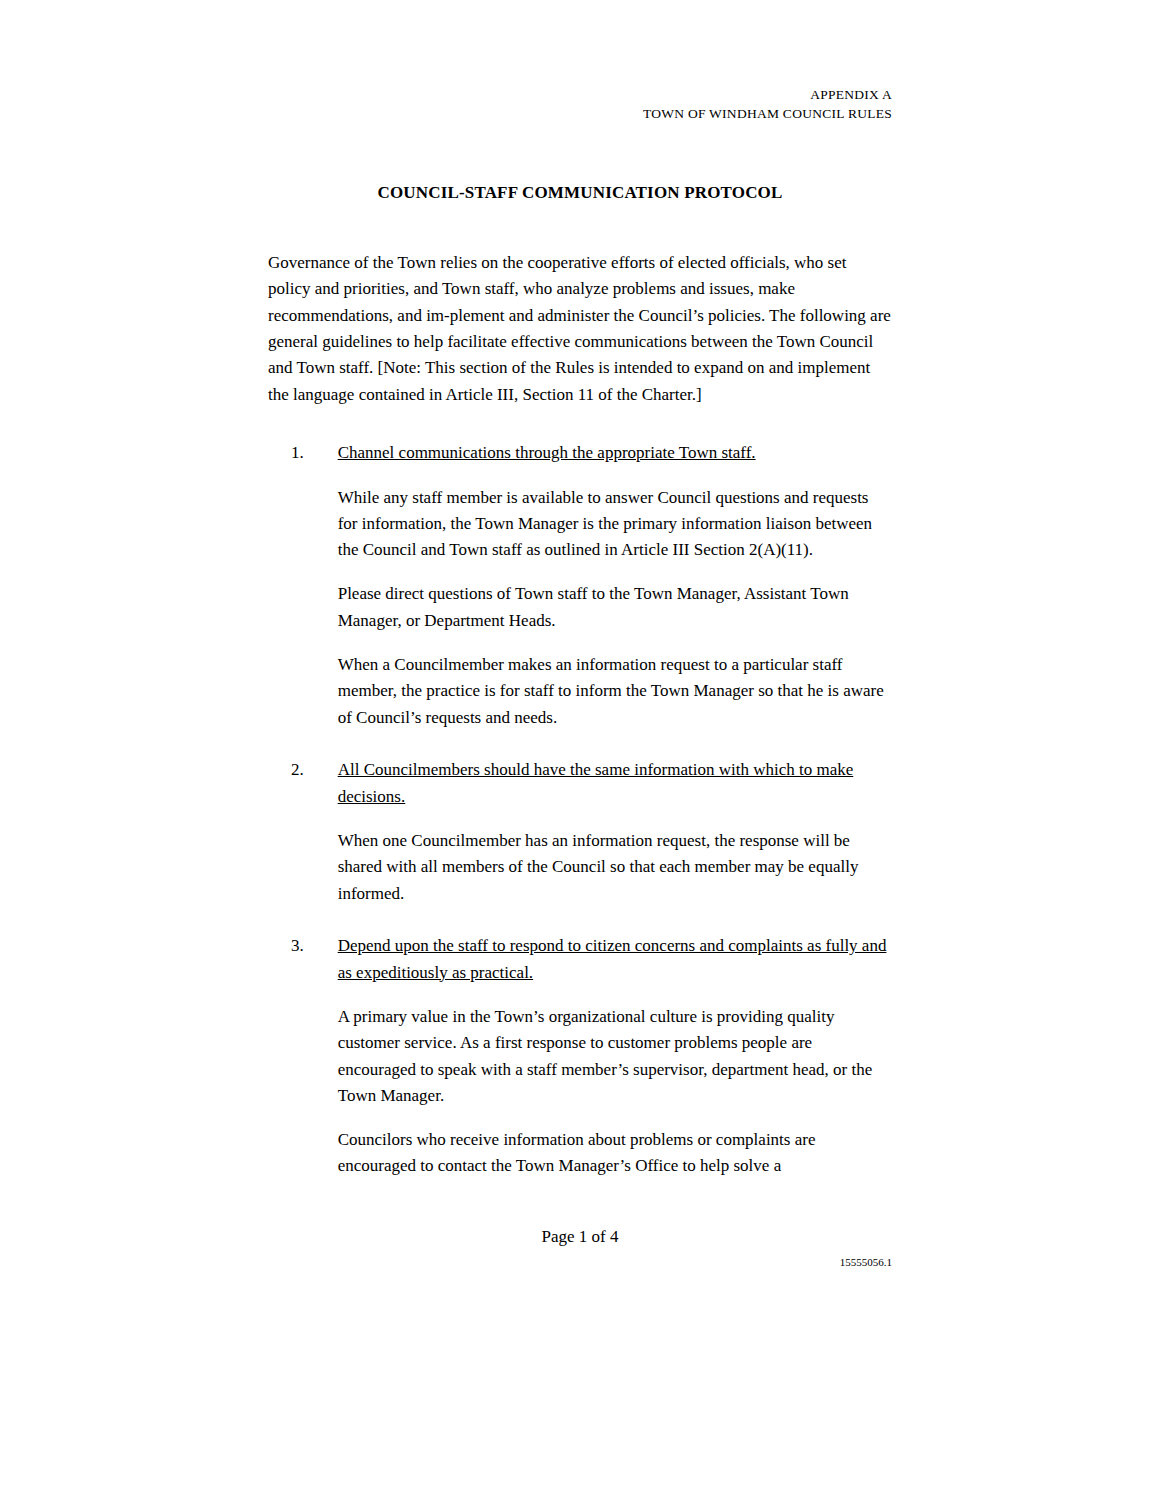APPENDIX A
TOWN OF WINDHAM COUNCIL RULES
COUNCIL-STAFF COMMUNICATION PROTOCOL
Governance of the Town relies on the cooperative efforts of elected officials, who set policy and priorities, and Town staff, who analyze problems and issues, make recommendations, and im-plement and administer the Council’s policies. The following are general guidelines to help facilitate effective communications between the Town Council and Town staff. [Note: This section of the Rules is intended to expand on and implement the language contained in Article III, Section 11 of the Charter.]
1. Channel communications through the appropriate Town staff.
While any staff member is available to answer Council questions and requests for information, the Town Manager is the primary information liaison between the Council and Town staff as outlined in Article III Section 2(A)(11).
Please direct questions of Town staff to the Town Manager, Assistant Town Manager, or Department Heads.
When a Councilmember makes an information request to a particular staff member, the practice is for staff to inform the Town Manager so that he is aware of Council’s requests and needs.
2. All Councilmembers should have the same information with which to make decisions.
When one Councilmember has an information request, the response will be shared with all members of the Council so that each member may be equally informed.
3. Depend upon the staff to respond to citizen concerns and complaints as fully and as expeditiously as practical.
A primary value in the Town’s organizational culture is providing quality customer service. As a first response to customer problems people are encouraged to speak with a staff member’s supervisor, department head, or the Town Manager.
Councilors who receive information about problems or complaints are encouraged to contact the Town Manager’s Office to help solve a
Page 1 of 4
15555056.1